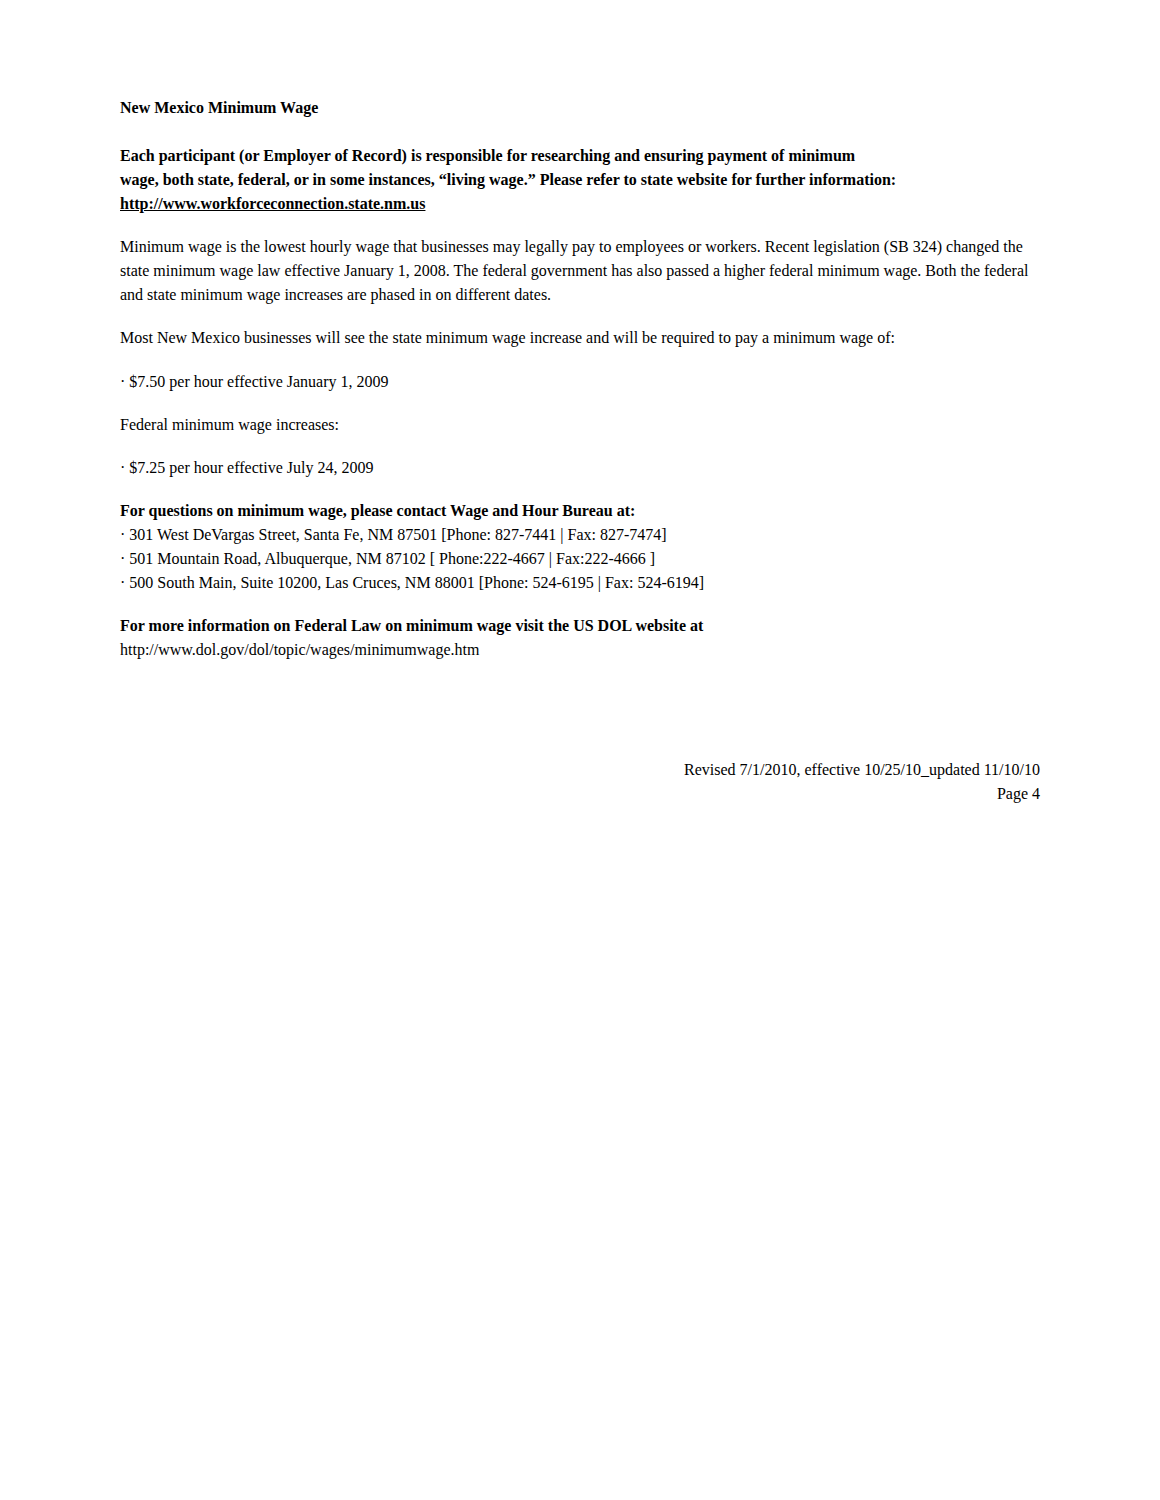New Mexico Minimum Wage
Each participant (or Employer of Record) is responsible for researching and ensuring payment of minimum
wage, both state, federal, or in some instances, “living wage.” Please refer to state website for further information: http://www.workforceconnection.state.nm.us
Minimum wage is the lowest hourly wage that businesses may legally pay to employees or workers. Recent legislation (SB 324) changed the state minimum wage law effective January 1, 2008. The federal government has also passed a higher federal minimum wage. Both the federal and state minimum wage increases are phased in on different dates.
Most New Mexico businesses will see the state minimum wage increase and will be required to pay a minimum wage of:
· $7.50 per hour effective January 1, 2009
Federal minimum wage increases:
· $7.25 per hour effective July 24, 2009
For questions on minimum wage, please contact Wage and Hour Bureau at:
· 301 West DeVargas Street, Santa Fe, NM 87501 [Phone: 827-7441 | Fax: 827-7474]
· 501 Mountain Road, Albuquerque, NM 87102 [ Phone:222-4667 | Fax:222-4666 ]
· 500 South Main, Suite 10200, Las Cruces, NM 88001 [Phone: 524-6195 | Fax: 524-6194]
For more information on Federal Law on minimum wage visit the US DOL website at http://www.dol.gov/dol/topic/wages/minimumwage.htm
Revised 7/1/2010, effective 10/25/10_updated 11/10/10
Page 4